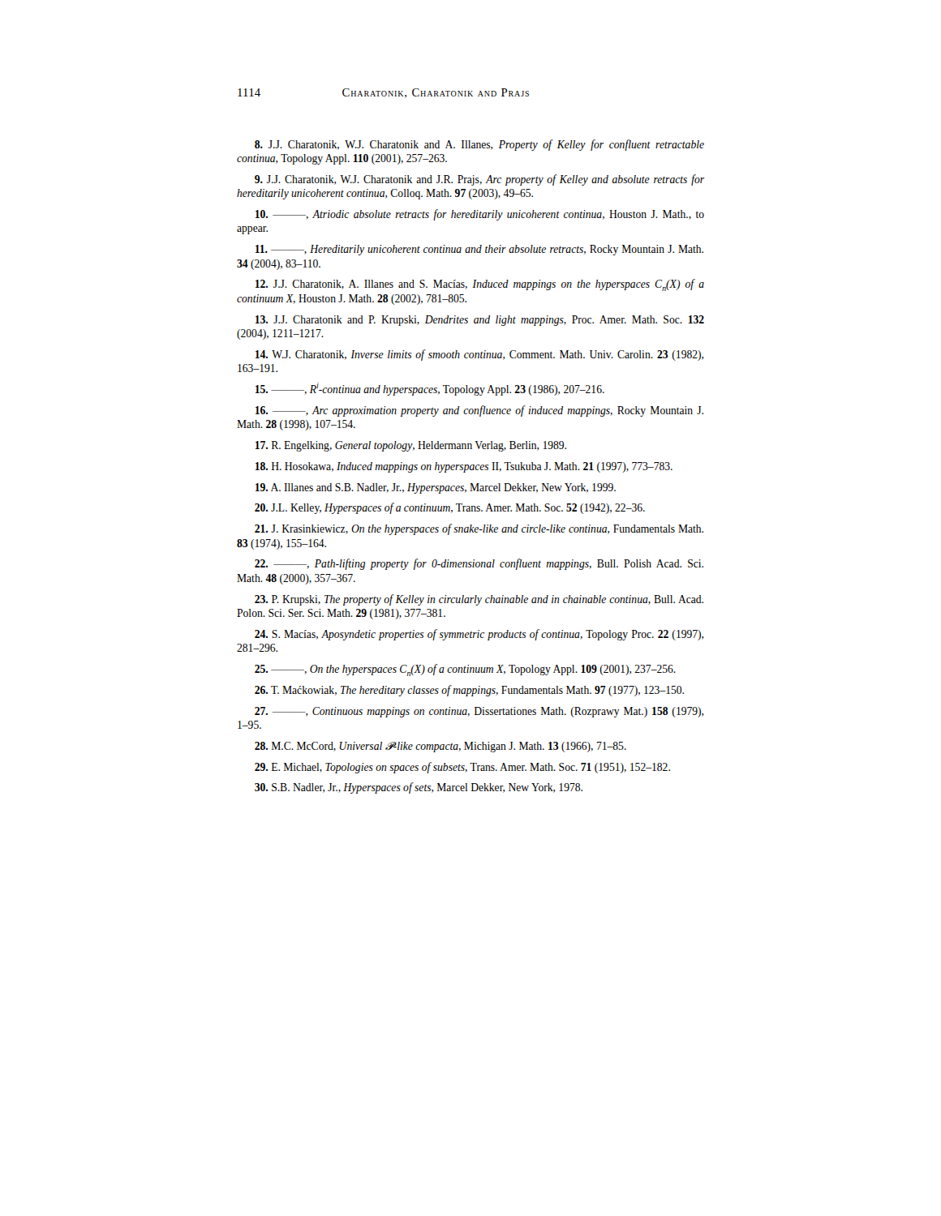1114 Charatonik, Charatonik and Prajs
8. J.J. Charatonik, W.J. Charatonik and A. Illanes, Property of Kelley for confluent retractable continua, Topology Appl. 110 (2001), 257–263.
9. J.J. Charatonik, W.J. Charatonik and J.R. Prajs, Arc property of Kelley and absolute retracts for hereditarily unicoherent continua, Colloq. Math. 97 (2003), 49–65.
10. ———, Atriodic absolute retracts for hereditarily unicoherent continua, Houston J. Math., to appear.
11. ———, Hereditarily unicoherent continua and their absolute retracts, Rocky Mountain J. Math. 34 (2004), 83–110.
12. J.J. Charatonik, A. Illanes and S. Macías, Induced mappings on the hyperspaces Cn(X) of a continuum X, Houston J. Math. 28 (2002), 781–805.
13. J.J. Charatonik and P. Krupski, Dendrites and light mappings, Proc. Amer. Math. Soc. 132 (2004), 1211–1217.
14. W.J. Charatonik, Inverse limits of smooth continua, Comment. Math. Univ. Carolin. 23 (1982), 163–191.
15. ———, Ri-continua and hyperspaces, Topology Appl. 23 (1986), 207–216.
16. ———, Arc approximation property and confluence of induced mappings, Rocky Mountain J. Math. 28 (1998), 107–154.
17. R. Engelking, General topology, Heldermann Verlag, Berlin, 1989.
18. H. Hosokawa, Induced mappings on hyperspaces II, Tsukuba J. Math. 21 (1997), 773–783.
19. A. Illanes and S.B. Nadler, Jr., Hyperspaces, Marcel Dekker, New York, 1999.
20. J.L. Kelley, Hyperspaces of a continuum, Trans. Amer. Math. Soc. 52 (1942), 22–36.
21. J. Krasinkiewicz, On the hyperspaces of snake-like and circle-like continua, Fundamentals Math. 83 (1974), 155–164.
22. ———, Path-lifting property for 0-dimensional confluent mappings, Bull. Polish Acad. Sci. Math. 48 (2000), 357–367.
23. P. Krupski, The property of Kelley in circularly chainable and in chainable continua, Bull. Acad. Polon. Sci. Ser. Sci. Math. 29 (1981), 377–381.
24. S. Macías, Aposyndetic properties of symmetric products of continua, Topology Proc. 22 (1997), 281–296.
25. ———, On the hyperspaces Cn(X) of a continuum X, Topology Appl. 109 (2001), 237–256.
26. T. Maćkowiak, The hereditary classes of mappings, Fundamentals Math. 97 (1977), 123–150.
27. ———, Continuous mappings on continua, Dissertationes Math. (Rozprawy Mat.) 158 (1979), 1–95.
28. M.C. McCord, Universal 𝓟-like compacta, Michigan J. Math. 13 (1966), 71–85.
29. E. Michael, Topologies on spaces of subsets, Trans. Amer. Math. Soc. 71 (1951), 152–182.
30. S.B. Nadler, Jr., Hyperspaces of sets, Marcel Dekker, New York, 1978.